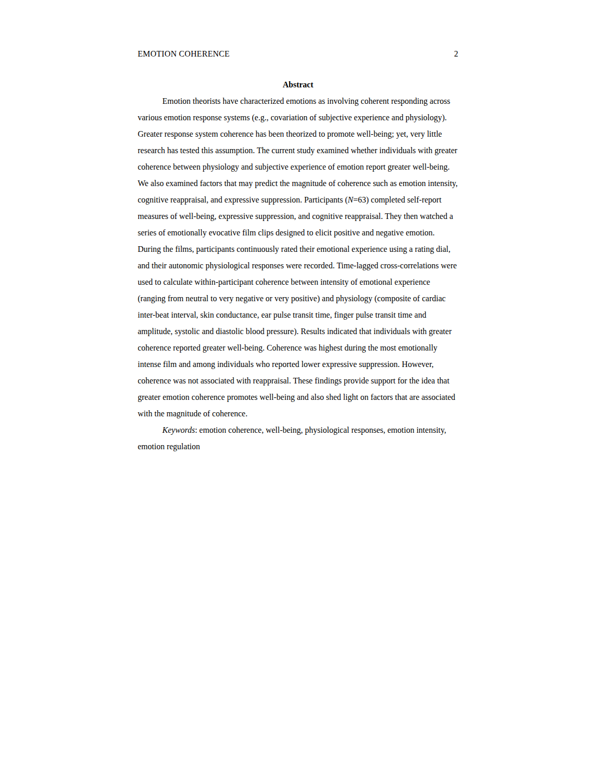Emotion Coherence 2
Abstract
Emotion theorists have characterized emotions as involving coherent responding across various emotion response systems (e.g., covariation of subjective experience and physiology). Greater response system coherence has been theorized to promote well-being; yet, very little research has tested this assumption. The current study examined whether individuals with greater coherence between physiology and subjective experience of emotion report greater well-being. We also examined factors that may predict the magnitude of coherence such as emotion intensity, cognitive reappraisal, and expressive suppression. Participants (N=63) completed self-report measures of well-being, expressive suppression, and cognitive reappraisal. They then watched a series of emotionally evocative film clips designed to elicit positive and negative emotion. During the films, participants continuously rated their emotional experience using a rating dial, and their autonomic physiological responses were recorded. Time-lagged cross-correlations were used to calculate within-participant coherence between intensity of emotional experience (ranging from neutral to very negative or very positive) and physiology (composite of cardiac inter-beat interval, skin conductance, ear pulse transit time, finger pulse transit time and amplitude, systolic and diastolic blood pressure). Results indicated that individuals with greater coherence reported greater well-being. Coherence was highest during the most emotionally intense film and among individuals who reported lower expressive suppression. However, coherence was not associated with reappraisal. These findings provide support for the idea that greater emotion coherence promotes well-being and also shed light on factors that are associated with the magnitude of coherence.
Keywords: emotion coherence, well-being, physiological responses, emotion intensity, emotion regulation